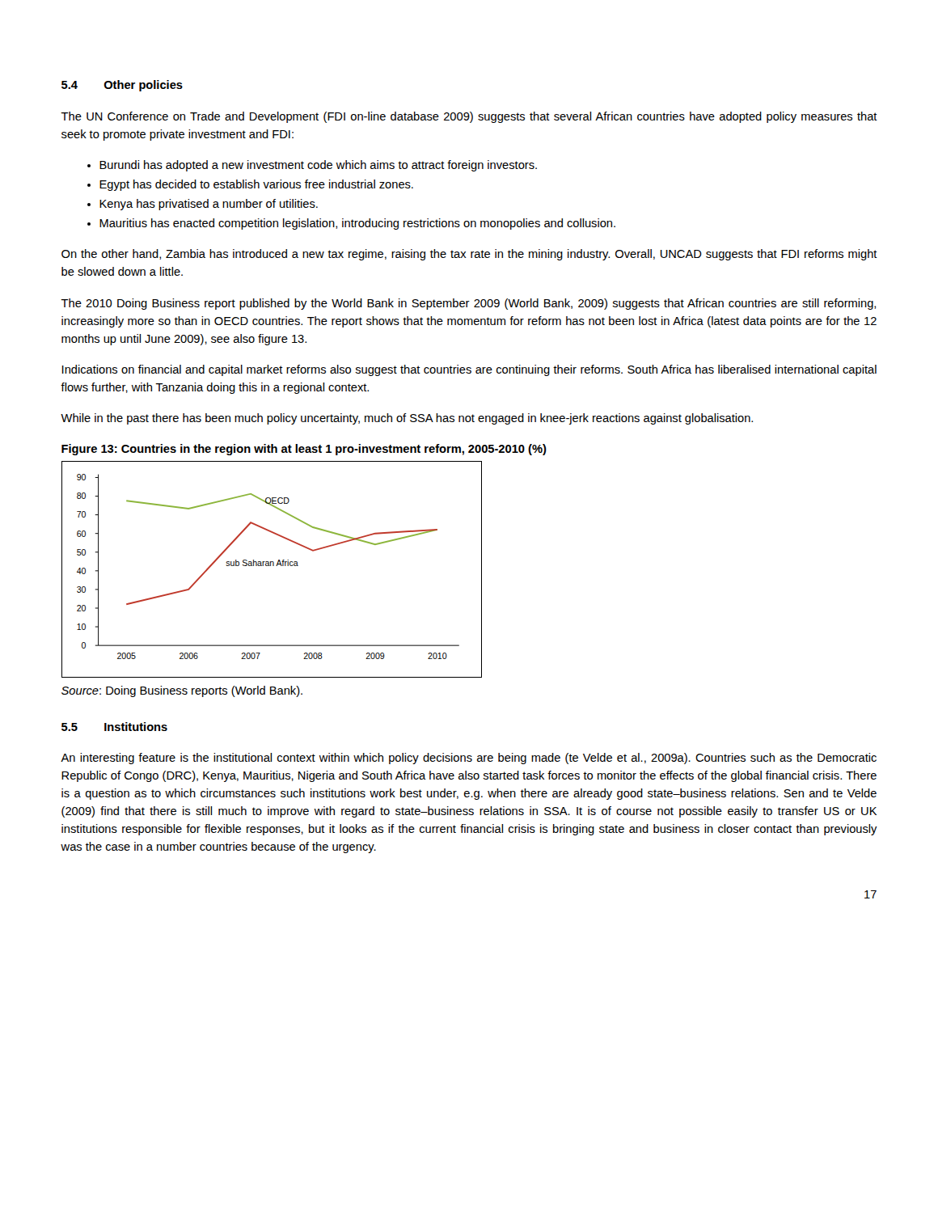5.4 Other policies
The UN Conference on Trade and Development (FDI on-line database 2009) suggests that several African countries have adopted policy measures that seek to promote private investment and FDI:
Burundi has adopted a new investment code which aims to attract foreign investors.
Egypt has decided to establish various free industrial zones.
Kenya has privatised a number of utilities.
Mauritius has enacted competition legislation, introducing restrictions on monopolies and collusion.
On the other hand, Zambia has introduced a new tax regime, raising the tax rate in the mining industry. Overall, UNCAD suggests that FDI reforms might be slowed down a little.
The 2010 Doing Business report published by the World Bank in September 2009 (World Bank, 2009) suggests that African countries are still reforming, increasingly more so than in OECD countries. The report shows that the momentum for reform has not been lost in Africa (latest data points are for the 12 months up until June 2009), see also figure 13.
Indications on financial and capital market reforms also suggest that countries are continuing their reforms. South Africa has liberalised international capital flows further, with Tanzania doing this in a regional context.
While in the past there has been much policy uncertainty, much of SSA has not engaged in knee-jerk reactions against globalisation.
Figure 13: Countries in the region with at least 1 pro-investment reform, 2005-2010 (%)
90 80 70 60 50 40 30 20 10 0 2005 2006 2007 2008 2009 2010 OECD sub Saharan Africa
Source: Doing Business reports (World Bank).
5.5 Institutions
An interesting feature is the institutional context within which policy decisions are being made (te Velde et al., 2009a). Countries such as the Democratic Republic of Congo (DRC), Kenya, Mauritius, Nigeria and South Africa have also started task forces to monitor the effects of the global financial crisis. There is a question as to which circumstances such institutions work best under, e.g. when there are already good state–business relations. Sen and te Velde (2009) find that there is still much to improve with regard to state–business relations in SSA. It is of course not possible easily to transfer US or UK institutions responsible for flexible responses, but it looks as if the current financial crisis is bringing state and business in closer contact than previously was the case in a number countries because of the urgency.
17